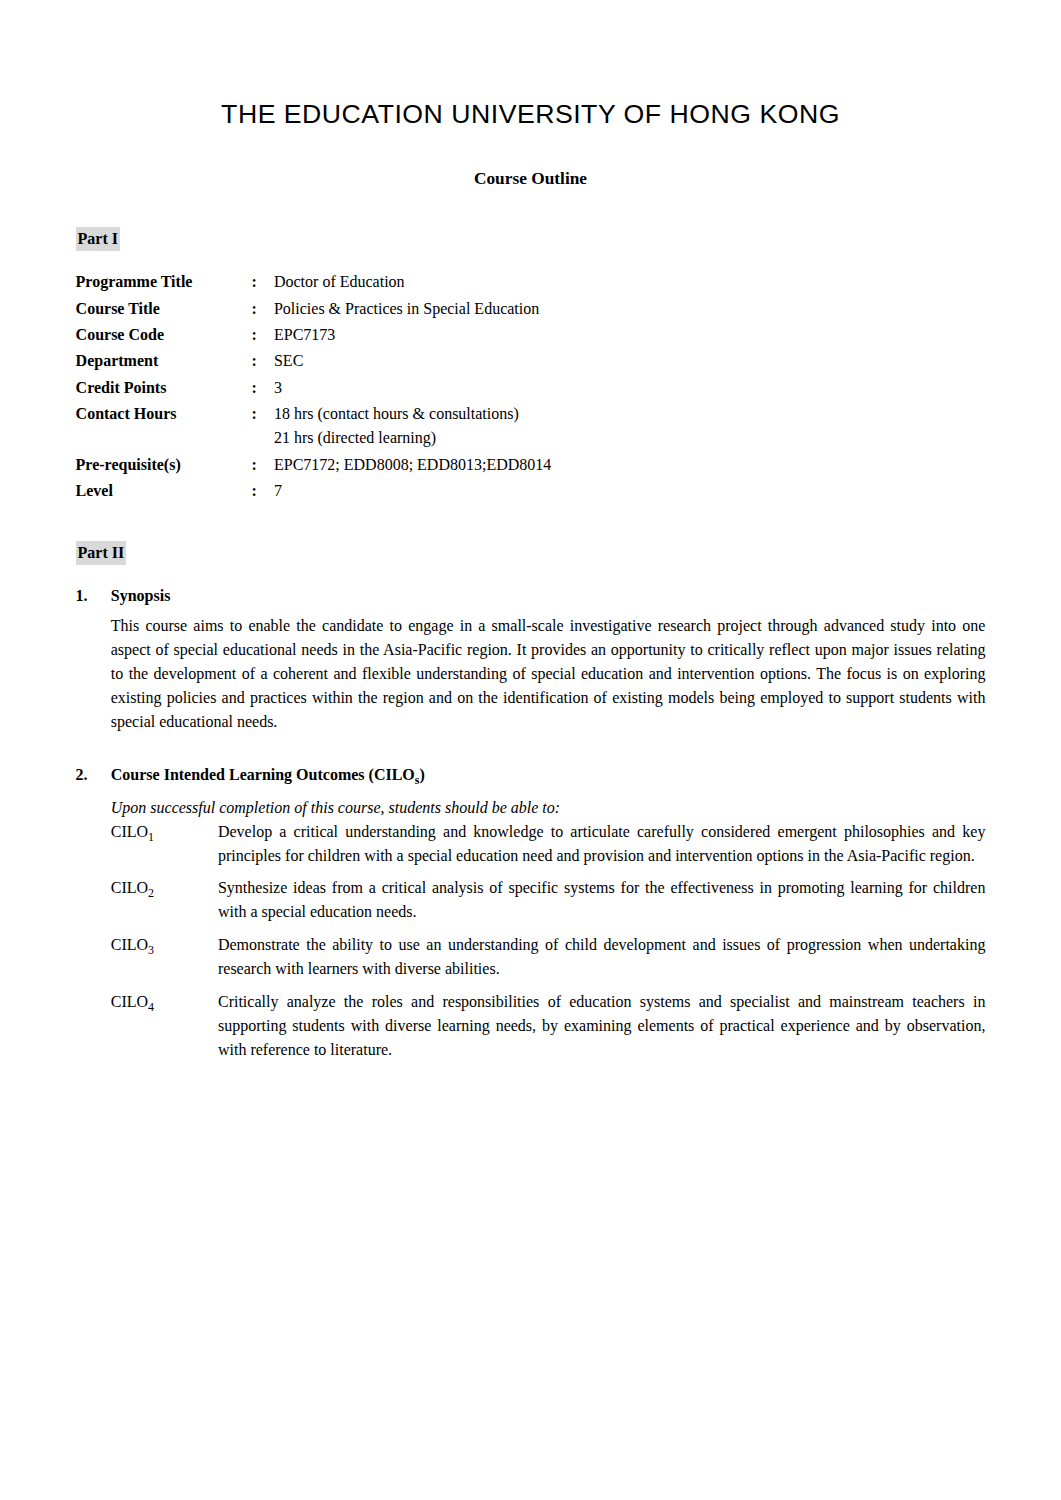THE EDUCATION UNIVERSITY OF HONG KONG
Course Outline
Part I
| Programme Title | : | Doctor of Education |
| Course Title | : | Policies & Practices in Special Education |
| Course Code | : | EPC7173 |
| Department | : | SEC |
| Credit Points | : | 3 |
| Contact Hours | : | 18 hrs (contact hours & consultations) 21 hrs (directed learning) |
| Pre-requisite(s) | : | EPC7172; EDD8008; EDD8013;EDD8014 |
| Level | : | 7 |
Part II
1. Synopsis
This course aims to enable the candidate to engage in a small-scale investigative research project through advanced study into one aspect of special educational needs in the Asia-Pacific region. It provides an opportunity to critically reflect upon major issues relating to the development of a coherent and flexible understanding of special education and intervention options. The focus is on exploring existing policies and practices within the region and on the identification of existing models being employed to support students with special educational needs.
2. Course Intended Learning Outcomes (CILOs)
Upon successful completion of this course, students should be able to:
| CILO 1 | Develop a critical understanding and knowledge to articulate carefully considered emergent philosophies and key principles for children with a special education need and provision and intervention options in the Asia-Pacific region. |
| CILO 2 | Synthesize ideas from a critical analysis of specific systems for the effectiveness in promoting learning for children with a special education needs. |
| CILO 3 | Demonstrate the ability to use an understanding of child development and issues of progression when undertaking research with learners with diverse abilities. |
| CILO 4 | Critically analyze the roles and responsibilities of education systems and specialist and mainstream teachers in supporting students with diverse learning needs, by examining elements of practical experience and by observation, with reference to literature. |